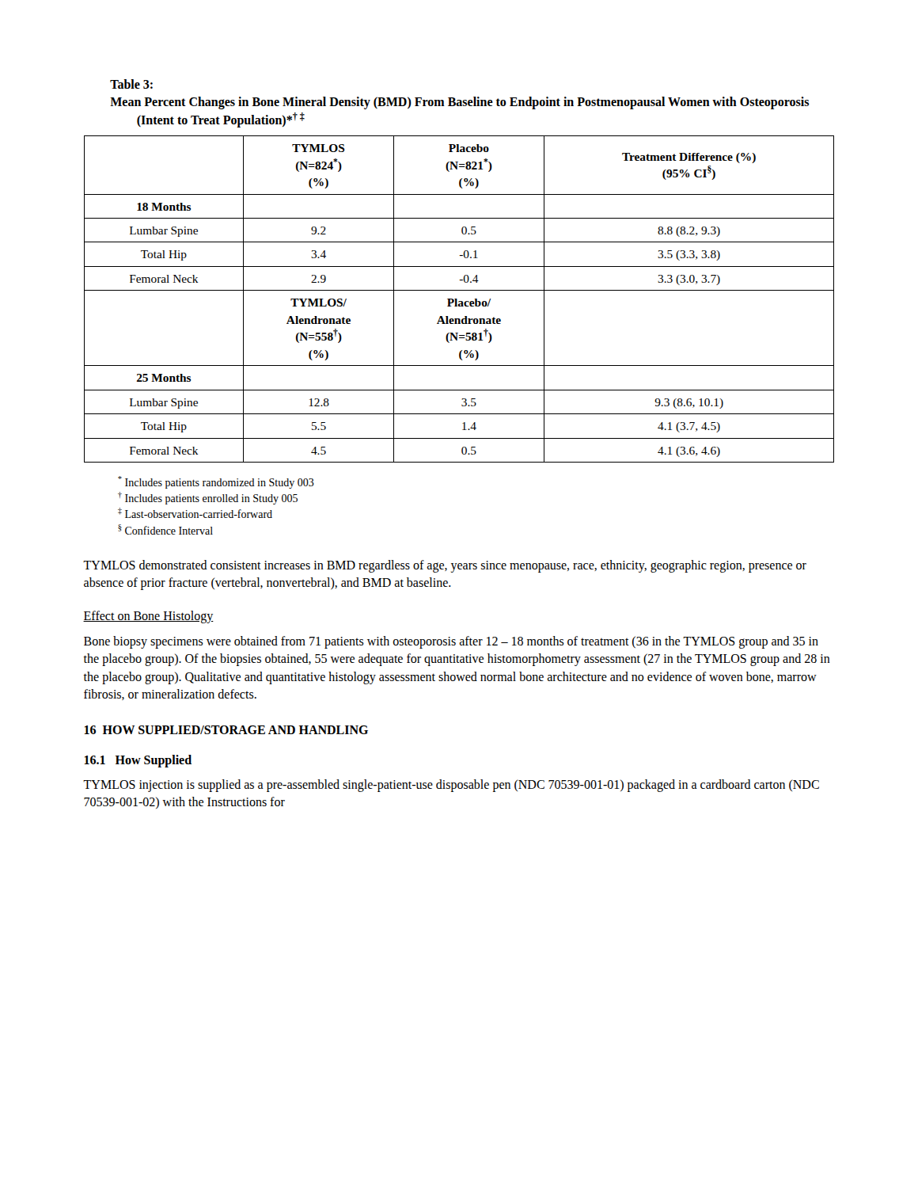Table 3: Mean Percent Changes in Bone Mineral Density (BMD) From Baseline to Endpoint in Postmenopausal Women with Osteoporosis (Intent to Treat Population)*† ‡
| | TYMLOS (N=824 * ) (%) | Placebo (N=821 * ) (%) | Treatment Difference (%) (95% CI § ) |
| 18 Months | | | |
| Lumbar Spine | 9.2 | 0.5 | 8.8 (8.2, 9.3) |
| Total Hip | 3.4 | -0.1 | 3.5 (3.3, 3.8) |
| Femoral Neck | 2.9 | -0.4 | 3.3 (3.0, 3.7) |
| | TYMLOS/ Alendronate (N=558 † ) (%) | Placebo/ Alendronate (N=581 † ) (%) | |
| 25 Months | | | |
| Lumbar Spine | 12.8 | 3.5 | 9.3 (8.6, 10.1) |
| Total Hip | 5.5 | 1.4 | 4.1 (3.7, 4.5) |
| Femoral Neck | 4.5 | 0.5 | 4.1 (3.6, 4.6) |
* Includes patients randomized in Study 003
† Includes patients enrolled in Study 005
‡ Last-observation-carried-forward
§ Confidence Interval
TYMLOS demonstrated consistent increases in BMD regardless of age, years since menopause, race, ethnicity, geographic region, presence or absence of prior fracture (vertebral, nonvertebral), and BMD at baseline.
Effect on Bone Histology
Bone biopsy specimens were obtained from 71 patients with osteoporosis after 12 – 18 months of treatment (36 in the TYMLOS group and 35 in the placebo group). Of the biopsies obtained, 55 were adequate for quantitative histomorphometry assessment (27 in the TYMLOS group and 28 in the placebo group). Qualitative and quantitative histology assessment showed normal bone architecture and no evidence of woven bone, marrow fibrosis, or mineralization defects.
16 HOW SUPPLIED/STORAGE AND HANDLING
16.1 How Supplied
TYMLOS injection is supplied as a pre-assembled single-patient-use disposable pen (NDC 70539-001-01) packaged in a cardboard carton (NDC 70539-001-02) with the Instructions for